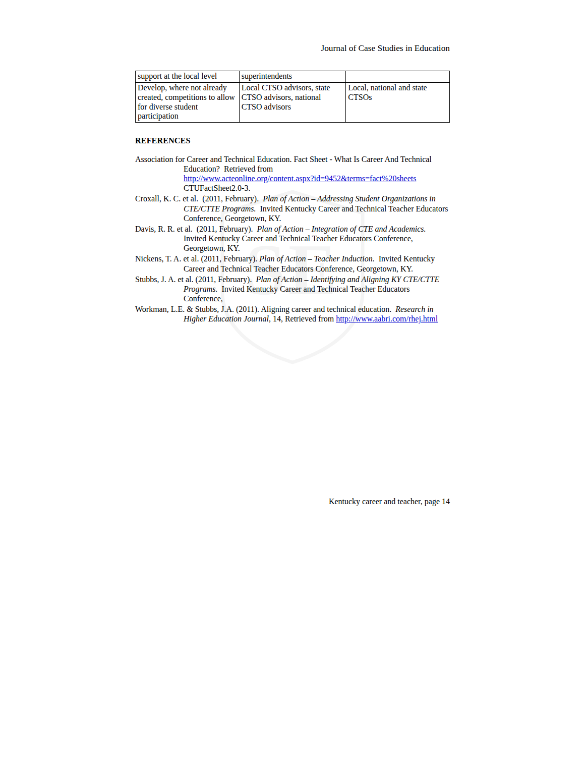SE
Journal of Case Studies in Education
| support at the local level | superintendents | |
| Develop, where not already created, competitions to allow for diverse student participation | Local CTSO advisors, state CTSO advisors, national CTSO advisors | Local, national and state CTSOs |
REFERENCES
Association for Career and Technical Education. Fact Sheet - What Is Career And Technical Education? Retrieved from http://www.acteonline.org/content.aspx?id=9452&terms=fact%20sheets CTUFactSheet2.0-3.
Croxall, K. C. et al. (2011, February). Plan of Action – Addressing Student Organizations in CTE/CTTE Programs. Invited Kentucky Career and Technical Teacher Educators Conference, Georgetown, KY.
Davis, R. R. et al. (2011, February). Plan of Action – Integration of CTE and Academics. Invited Kentucky Career and Technical Teacher Educators Conference, Georgetown, KY.
Nickens, T. A. et al. (2011, February). Plan of Action – Teacher Induction. Invited Kentucky Career and Technical Teacher Educators Conference, Georgetown, KY.
Stubbs, J. A. et al. (2011, February). Plan of Action – Identifying and Aligning KY CTE/CTTE Programs. Invited Kentucky Career and Technical Teacher Educators Conference,
Workman, L.E. & Stubbs, J.A. (2011). Aligning career and technical education. Research in Higher Education Journal, 14, Retrieved from http://www.aabri.com/rhej.html
Kentucky career and teacher, page 14